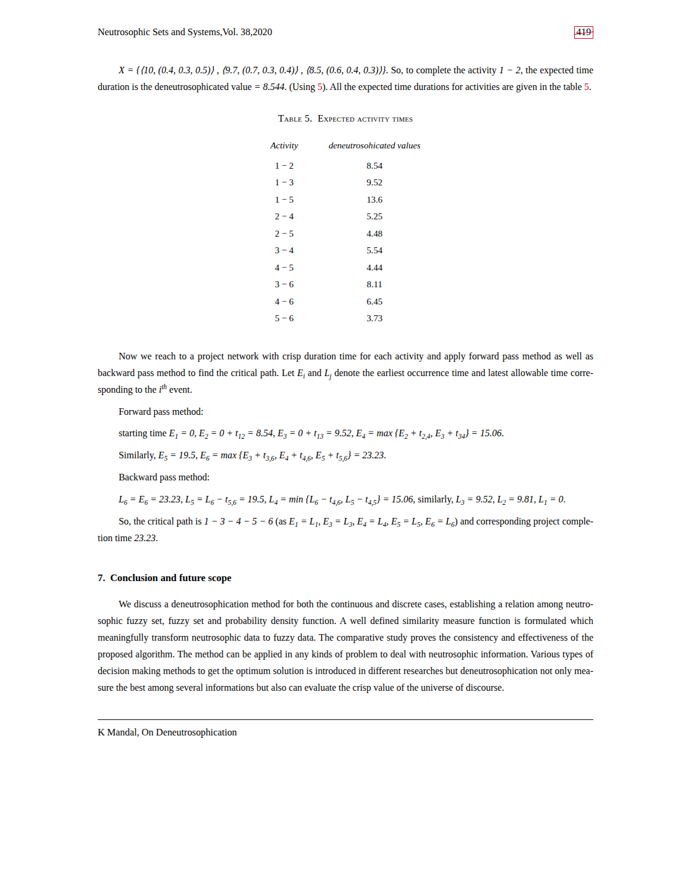Neutrosophic Sets and Systems,Vol. 38,2020 419
X = {⟨10, (0.4, 0.3, 0.5)⟩ , ⟨9.7, (0.7, 0.3, 0.4)⟩ , ⟨8.5, (0.6, 0.4, 0.3)⟩}. So, to complete the activity 1 − 2, the expected time duration is the deneutrosophicated value = 8.544. (Using 5). All the expected time durations for activities are given in the table 5.
Table 5. Expected activity times
| Activity | deneutrosohicated values |
| --- | --- |
| 1 − 2 | 8.54 |
| 1 − 3 | 9.52 |
| 1 − 5 | 13.6 |
| 2 − 4 | 5.25 |
| 2 − 5 | 4.48 |
| 3 − 4 | 5.54 |
| 4 − 5 | 4.44 |
| 3 − 6 | 8.11 |
| 4 − 6 | 6.45 |
| 5 − 6 | 3.73 |
Now we reach to a project network with crisp duration time for each activity and apply forward pass method as well as backward pass method to find the critical path. Let Ei and Lj denote the earliest occurrence time and latest allowable time corresponding to the ith event.
Forward pass method:
starting time E1 = 0, E2 = 0 + t12 = 8.54, E3 = 0 + t13 = 9.52, E4 = max {E2 + t2,4, E3 + t34} = 15.06.
Similarly, E5 = 19.5, E6 = max {E3 + t3,6, E4 + t4,6, E5 + t5,6} = 23.23.
Backward pass method:
L6 = E6 = 23.23, L5 = L6 − t5,6 = 19.5, L4 = min {L6 − t4,6, L5 − t4,5} = 15.06, similarly, L3 = 9.52, L2 = 9.81, L1 = 0.
So, the critical path is 1 − 3 − 4 − 5 − 6 (as E1 = L1, E3 = L3, E4 = L4, E5 = L5, E6 = L6) and corresponding project completion time 23.23.
7. Conclusion and future scope
We discuss a deneutrosophication method for both the continuous and discrete cases, establishing a relation among neutrosophic fuzzy set, fuzzy set and probability density function. A well defined similarity measure function is formulated which meaningfully transform neutrosophic data to fuzzy data. The comparative study proves the consistency and effectiveness of the proposed algorithm. The method can be applied in any kinds of problem to deal with neutrosophic information. Various types of decision making methods to get the optimum solution is introduced in different researches but deneutrosophication not only measure the best among several informations but also can evaluate the crisp value of the universe of discourse.
K Mandal, On Deneutrosophication